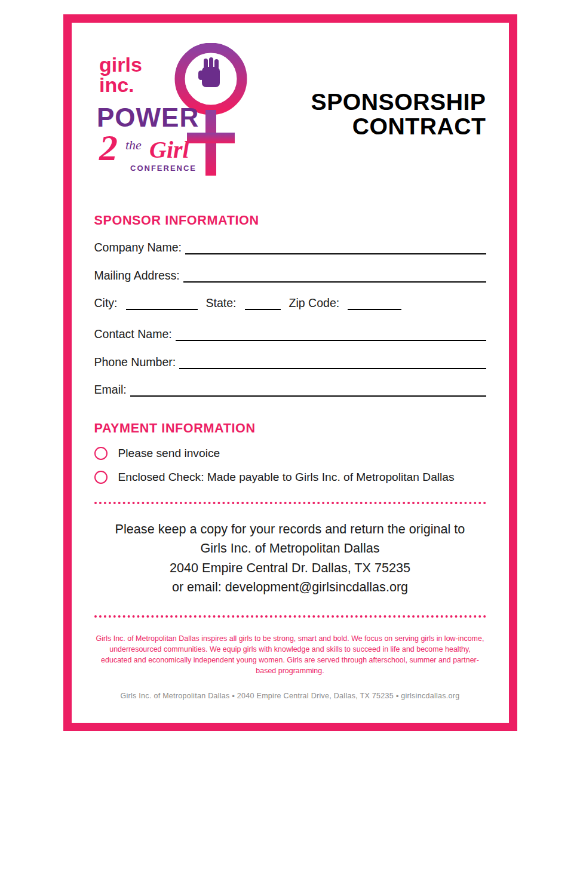Girls Inc. Power 2 the Girl Conference girls inc. POWER 2 the Girl CONFERENCE
Sponsorship Contract
Sponsor Information
Company Name:
Mailing Address:
City: State: Zip Code:
Contact Name:
Phone Number:
Email:
Payment Information
Please send invoice
Enclosed Check: Made payable to Girls Inc. of Metropolitan Dallas
Please keep a copy for your records and return the original to
Girls Inc. of Metropolitan Dallas
2040 Empire Central Dr. Dallas, TX 75235
or email: development@girlsincdallas.org
Girls Inc. of Metropolitan Dallas inspires all girls to be strong, smart and bold. We focus on serving girls in low-income, underresourced communities. We equip girls with knowledge and skills to succeed in life and become healthy, educated and economically independent young women. Girls are served through afterschool, summer and partner-based programming.
Girls Inc. of Metropolitan Dallas ▪ 2040 Empire Central Drive, Dallas, TX 75235 ▪ girlsincdallas.org